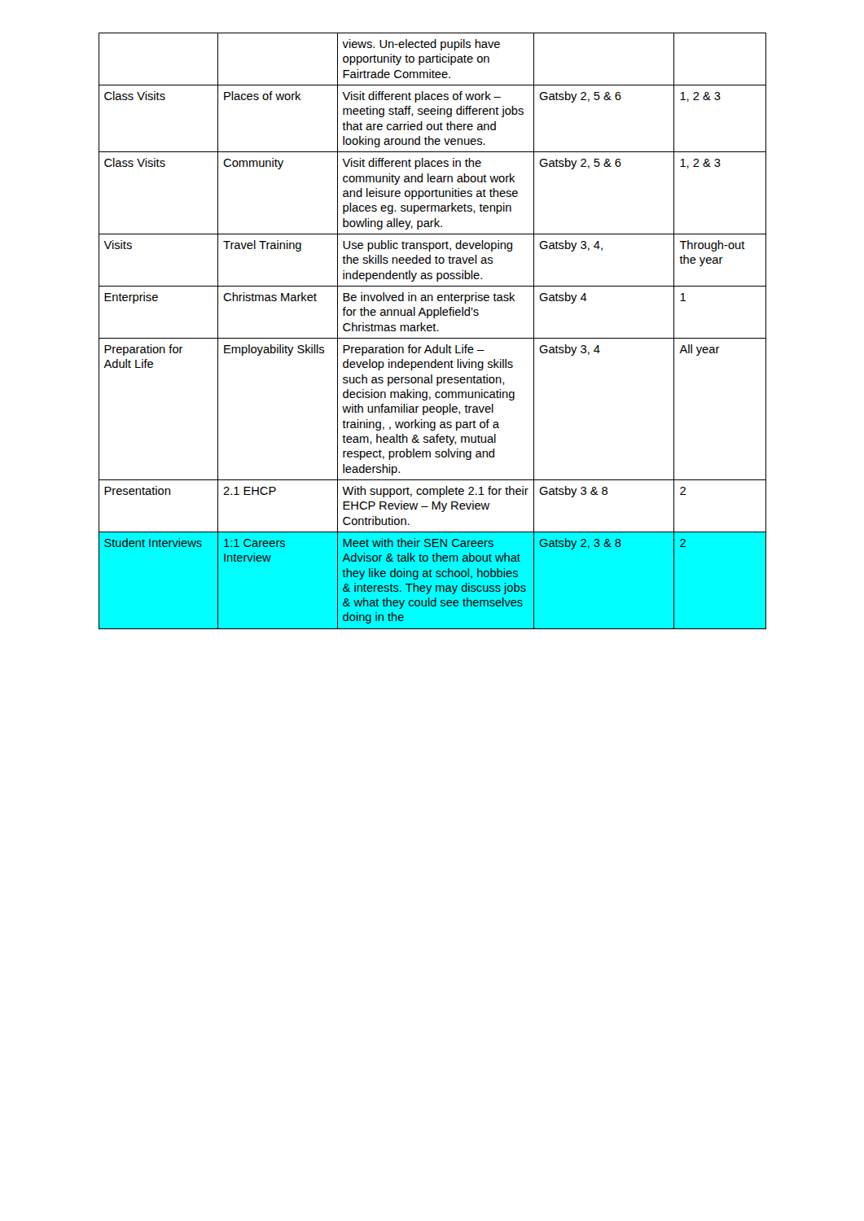| | | views. Un-elected pupils have opportunity to participate on Fairtrade Commitee. | | |
| Class Visits | Places of work | Visit different places of work – meeting staff, seeing different jobs that are carried out there and looking around the venues. | Gatsby 2, 5 & 6 | 1, 2 & 3 |
| Class Visits | Community | Visit different places in the community and learn about work and leisure opportunities at these places eg. supermarkets, tenpin bowling alley, park. | Gatsby 2, 5 & 6 | 1, 2 & 3 |
| Visits | Travel Training | Use public transport, developing the skills needed to travel as independently as possible. | Gatsby 3, 4, | Through-out the year |
| Enterprise | Christmas Market | Be involved in an enterprise task for the annual Applefield’s Christmas market. | Gatsby 4 | 1 |
| Preparation for Adult Life | Employability Skills | Preparation for Adult Life – develop independent living skills such as personal presentation, decision making, communicating with unfamiliar people, travel training, , working as part of a team, health & safety, mutual respect, problem solving and leadership. | Gatsby 3, 4 | All year |
| Presentation | 2.1 EHCP | With support, complete 2.1 for their EHCP Review – My Review Contribution. | Gatsby 3 & 8 | 2 |
| Student Interviews | 1:1 Careers Interview | Meet with their SEN Careers Advisor & talk to them about what they like doing at school, hobbies & interests. They may discuss jobs & what they could see themselves doing in the | Gatsby 2, 3 & 8 | 2 |